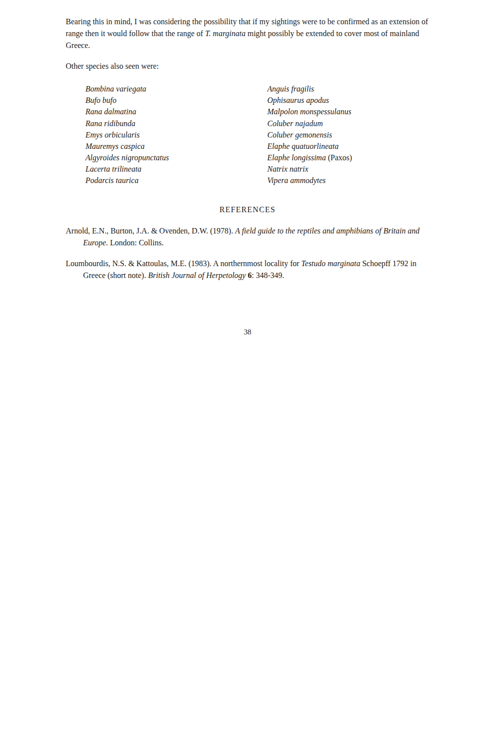Bearing this in mind, I was considering the possibility that if my sightings were to be confirmed as an extension of range then it would follow that the range of T. marginata might possibly be extended to cover most of mainland Greece.
Other species also seen were:
Bombina variegata
Bufo bufo
Rana dalmatina
Rana ridibunda
Emys orbicularis
Mauremys caspica
Algyroides nigropunctatus
Lacerta trilineata
Podarcis taurica
Anguis fragilis
Ophisaurus apodus
Malpolon monspessulanus
Coluber najadum
Coluber gemonensis
Elaphe quatuorlineata
Elaphe longissima (Paxos)
Natrix natrix
Vipera ammodytes
REFERENCES
Arnold, E.N., Burton, J.A. & Ovenden, D.W. (1978). A field guide to the reptiles and amphibians of Britain and Europe. London: Collins.
Loumbourdis, N.S. & Kattoulas, M.E. (1983). A northernmost locality for Testudo marginata Schoepff 1792 in Greece (short note). British Journal of Herpetology 6: 348-349.
38